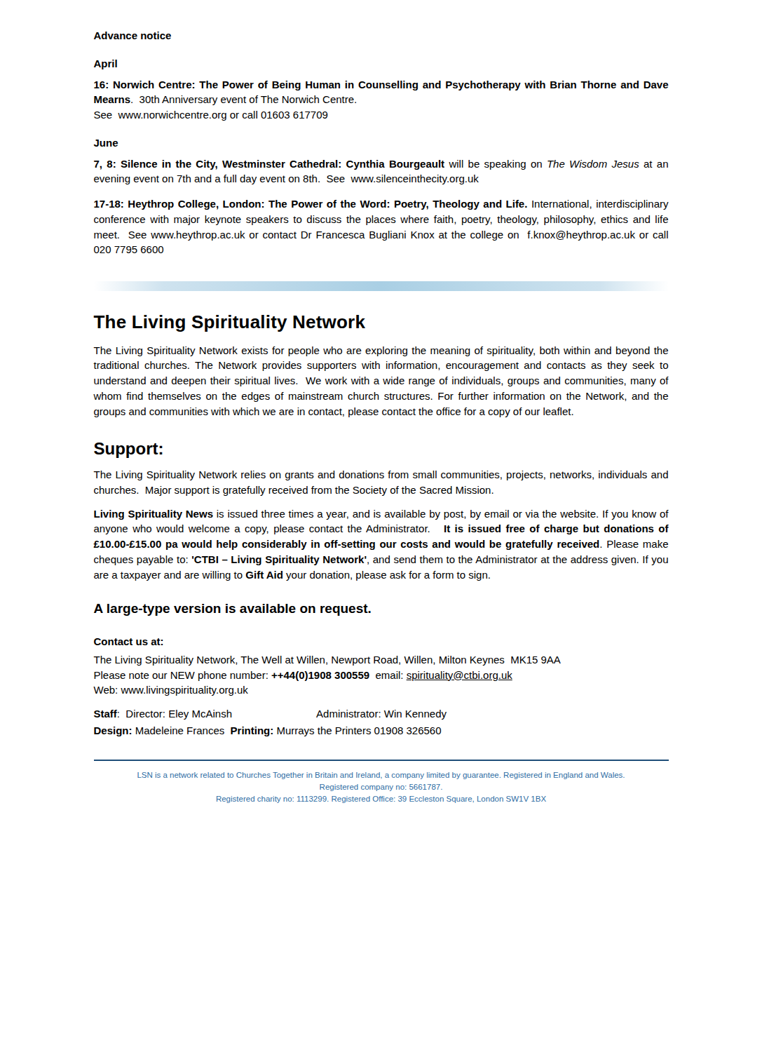Advance notice
April
16: Norwich Centre: The Power of Being Human in Counselling and Psychotherapy with Brian Thorne and Dave Mearns. 30th Anniversary event of The Norwich Centre.
See www.norwichcentre.org or call 01603 617709
June
7, 8: Silence in the City, Westminster Cathedral: Cynthia Bourgeault will be speaking on The Wisdom Jesus at an evening event on 7th and a full day event on 8th. See www.silenceinthecity.org.uk
17-18: Heythrop College, London: The Power of the Word: Poetry, Theology and Life. International, interdisciplinary conference with major keynote speakers to discuss the places where faith, poetry, theology, philosophy, ethics and life meet. See www.heythrop.ac.uk or contact Dr Francesca Bugliani Knox at the college on f.knox@heythrop.ac.uk or call 020 7795 6600
The Living Spirituality Network
The Living Spirituality Network exists for people who are exploring the meaning of spirituality, both within and beyond the traditional churches. The Network provides supporters with information, encouragement and contacts as they seek to understand and deepen their spiritual lives. We work with a wide range of individuals, groups and communities, many of whom find themselves on the edges of mainstream church structures. For further information on the Network, and the groups and communities with which we are in contact, please contact the office for a copy of our leaflet.
Support:
The Living Spirituality Network relies on grants and donations from small communities, projects, networks, individuals and churches. Major support is gratefully received from the Society of the Sacred Mission.
Living Spirituality News is issued three times a year, and is available by post, by email or via the website. If you know of anyone who would welcome a copy, please contact the Administrator. It is issued free of charge but donations of £10.00-£15.00 pa would help considerably in off-setting our costs and would be gratefully received. Please make cheques payable to: 'CTBI – Living Spirituality Network', and send them to the Administrator at the address given. If you are a taxpayer and are willing to Gift Aid your donation, please ask for a form to sign.
A large-type version is available on request.
Contact us at:
The Living Spirituality Network, The Well at Willen, Newport Road, Willen, Milton Keynes MK15 9AA
Please note our NEW phone number: ++44(0)1908 300559 email: spirituality@ctbi.org.uk
Web: www.livingspirituality.org.uk
Staff: Director: Eley McAinsh Administrator: Win Kennedy
Design: Madeleine Frances Printing: Murrays the Printers 01908 326560
LSN is a network related to Churches Together in Britain and Ireland, a company limited by guarantee. Registered in England and Wales.
Registered company no: 5661787.
Registered charity no: 1113299. Registered Office: 39 Eccleston Square, London SW1V 1BX